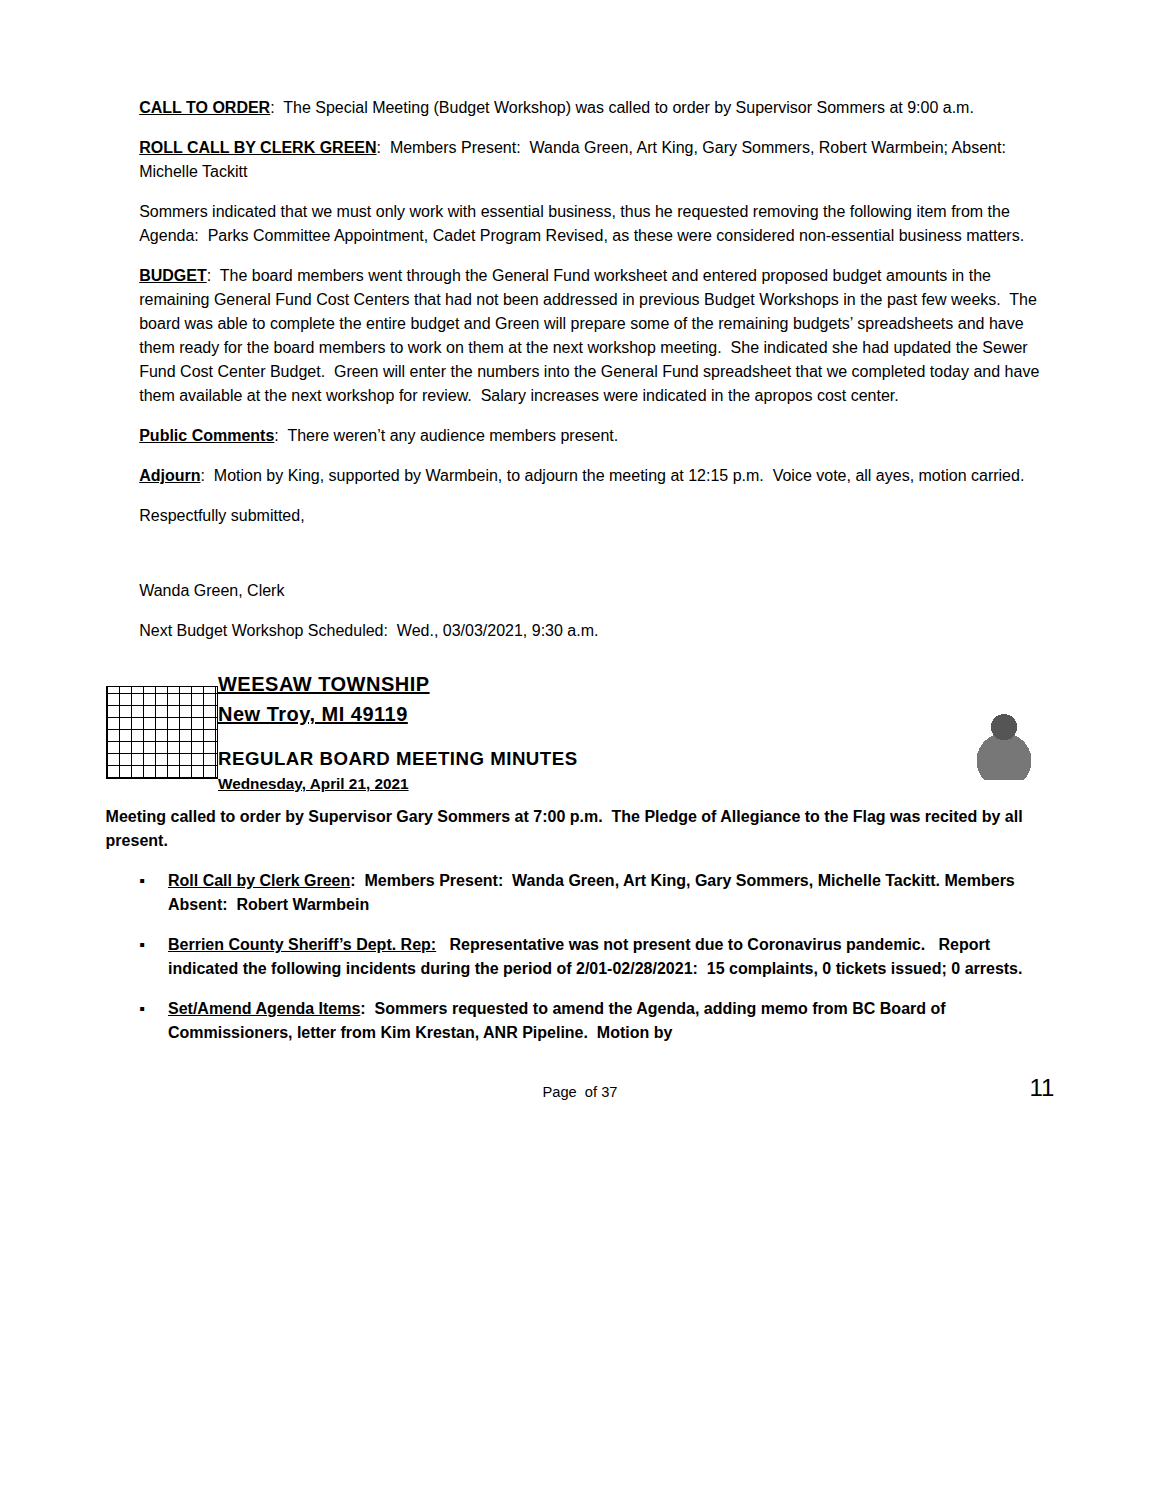CALL TO ORDER: The Special Meeting (Budget Workshop) was called to order by Supervisor Sommers at 9:00 a.m.
ROLL CALL BY CLERK GREEN: Members Present: Wanda Green, Art King, Gary Sommers, Robert Warmbein; Absent: Michelle Tackitt
Sommers indicated that we must only work with essential business, thus he requested removing the following item from the Agenda: Parks Committee Appointment, Cadet Program Revised, as these were considered non-essential business matters.
BUDGET: The board members went through the General Fund worksheet and entered proposed budget amounts in the remaining General Fund Cost Centers that had not been addressed in previous Budget Workshops in the past few weeks. The board was able to complete the entire budget and Green will prepare some of the remaining budgets’ spreadsheets and have them ready for the board members to work on them at the next workshop meeting. She indicated she had updated the Sewer Fund Cost Center Budget. Green will enter the numbers into the General Fund spreadsheet that we completed today and have them available at the next workshop for review. Salary increases were indicated in the apropos cost center.
Public Comments: There weren’t any audience members present.
Adjourn: Motion by King, supported by Warmbein, to adjourn the meeting at 12:15 p.m. Voice vote, all ayes, motion carried.
Respectfully submitted,
Wanda Green, Clerk
Next Budget Workshop Scheduled: Wed., 03/03/2021, 9:30 a.m.
WEESAW TOWNSHIP
New Troy, MI 49119
REGULAR BOARD MEETING MINUTES
Wednesday, April 21, 2021
Meeting called to order by Supervisor Gary Sommers at 7:00 p.m. The Pledge of Allegiance to the Flag was recited by all present.
Roll Call by Clerk Green: Members Present: Wanda Green, Art King, Gary Sommers, Michelle Tackitt. Members Absent: Robert Warmbein
Berrien County Sheriff’s Dept. Rep: Representative was not present due to Coronavirus pandemic. Report indicated the following incidents during the period of 2/01-02/28/2021: 15 complaints, 0 tickets issued; 0 arrests.
Set/Amend Agenda Items: Sommers requested to amend the Agenda, adding memo from BC Board of Commissioners, letter from Kim Krestan, ANR Pipeline. Motion by
Page of 37 11